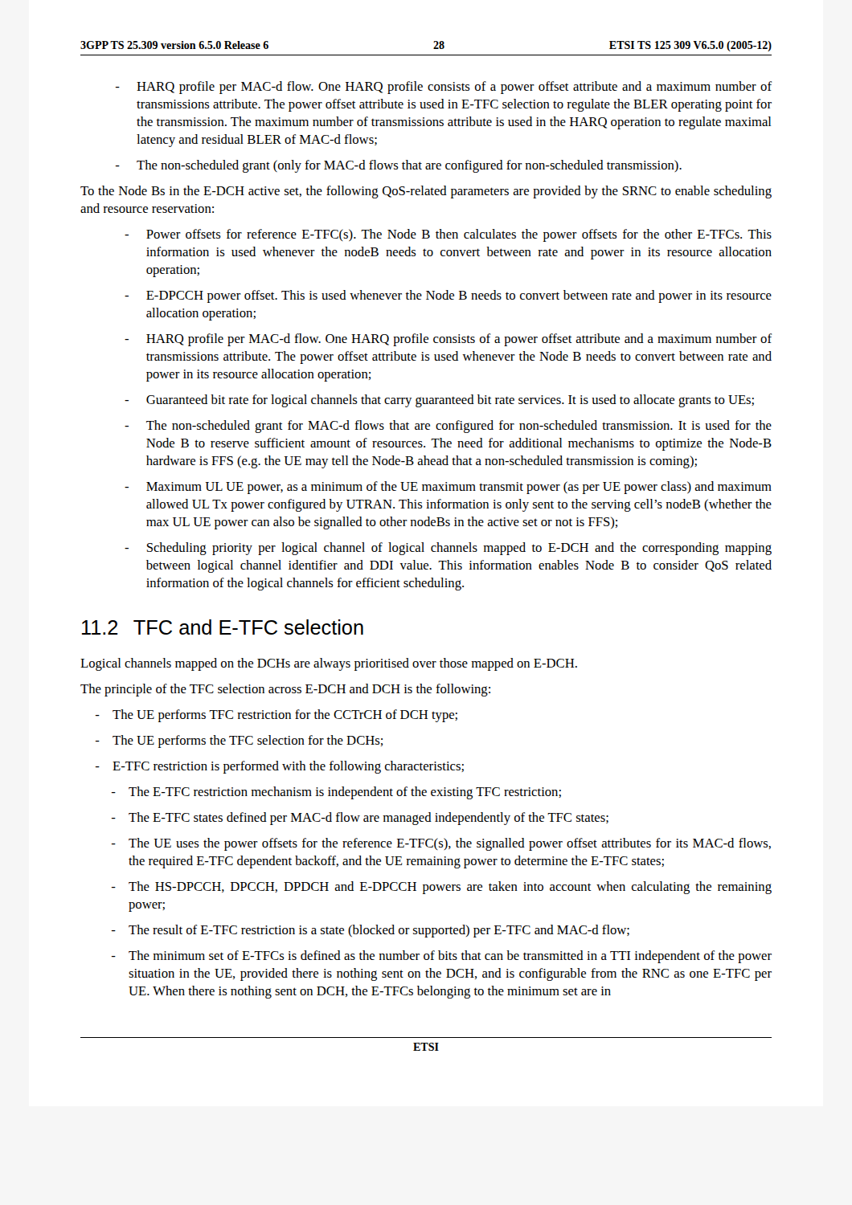3GPP TS 25.309 version 6.5.0 Release 6 28 ETSI TS 125 309 V6.5.0 (2005-12)
- HARQ profile per MAC-d flow. One HARQ profile consists of a power offset attribute and a maximum number of transmissions attribute. The power offset attribute is used in E-TFC selection to regulate the BLER operating point for the transmission. The maximum number of transmissions attribute is used in the HARQ operation to regulate maximal latency and residual BLER of MAC-d flows;
- The non-scheduled grant (only for MAC-d flows that are configured for non-scheduled transmission).
To the Node Bs in the E-DCH active set, the following QoS-related parameters are provided by the SRNC to enable scheduling and resource reservation:
- Power offsets for reference E-TFC(s). The Node B then calculates the power offsets for the other E-TFCs. This information is used whenever the nodeB needs to convert between rate and power in its resource allocation operation;
- E-DPCCH power offset. This is used whenever the Node B needs to convert between rate and power in its resource allocation operation;
- HARQ profile per MAC-d flow. One HARQ profile consists of a power offset attribute and a maximum number of transmissions attribute. The power offset attribute is used whenever the Node B needs to convert between rate and power in its resource allocation operation;
- Guaranteed bit rate for logical channels that carry guaranteed bit rate services. It is used to allocate grants to UEs;
- The non-scheduled grant for MAC-d flows that are configured for non-scheduled transmission. It is used for the Node B to reserve sufficient amount of resources. The need for additional mechanisms to optimize the Node-B hardware is FFS (e.g. the UE may tell the Node-B ahead that a non-scheduled transmission is coming);
- Maximum UL UE power, as a minimum of the UE maximum transmit power (as per UE power class) and maximum allowed UL Tx power configured by UTRAN. This information is only sent to the serving cell’s nodeB (whether the max UL UE power can also be signalled to other nodeBs in the active set or not is FFS);
- Scheduling priority per logical channel of logical channels mapped to E-DCH and the corresponding mapping between logical channel identifier and DDI value. This information enables Node B to consider QoS related information of the logical channels for efficient scheduling.
11.2 TFC and E-TFC selection
Logical channels mapped on the DCHs are always prioritised over those mapped on E-DCH.
The principle of the TFC selection across E-DCH and DCH is the following:
- The UE performs TFC restriction for the CCTrCH of DCH type;
- The UE performs the TFC selection for the DCHs;
- E-TFC restriction is performed with the following characteristics;
- The E-TFC restriction mechanism is independent of the existing TFC restriction;
- The E-TFC states defined per MAC-d flow are managed independently of the TFC states;
- The UE uses the power offsets for the reference E-TFC(s), the signalled power offset attributes for its MAC-d flows, the required E-TFC dependent backoff, and the UE remaining power to determine the E-TFC states;
- The HS-DPCCH, DPCCH, DPDCH and E-DPCCH powers are taken into account when calculating the remaining power;
- The result of E-TFC restriction is a state (blocked or supported) per E-TFC and MAC-d flow;
- The minimum set of E-TFCs is defined as the number of bits that can be transmitted in a TTI independent of the power situation in the UE, provided there is nothing sent on the DCH, and is configurable from the RNC as one E-TFC per UE. When there is nothing sent on DCH, the E-TFCs belonging to the minimum set are in
ETSI